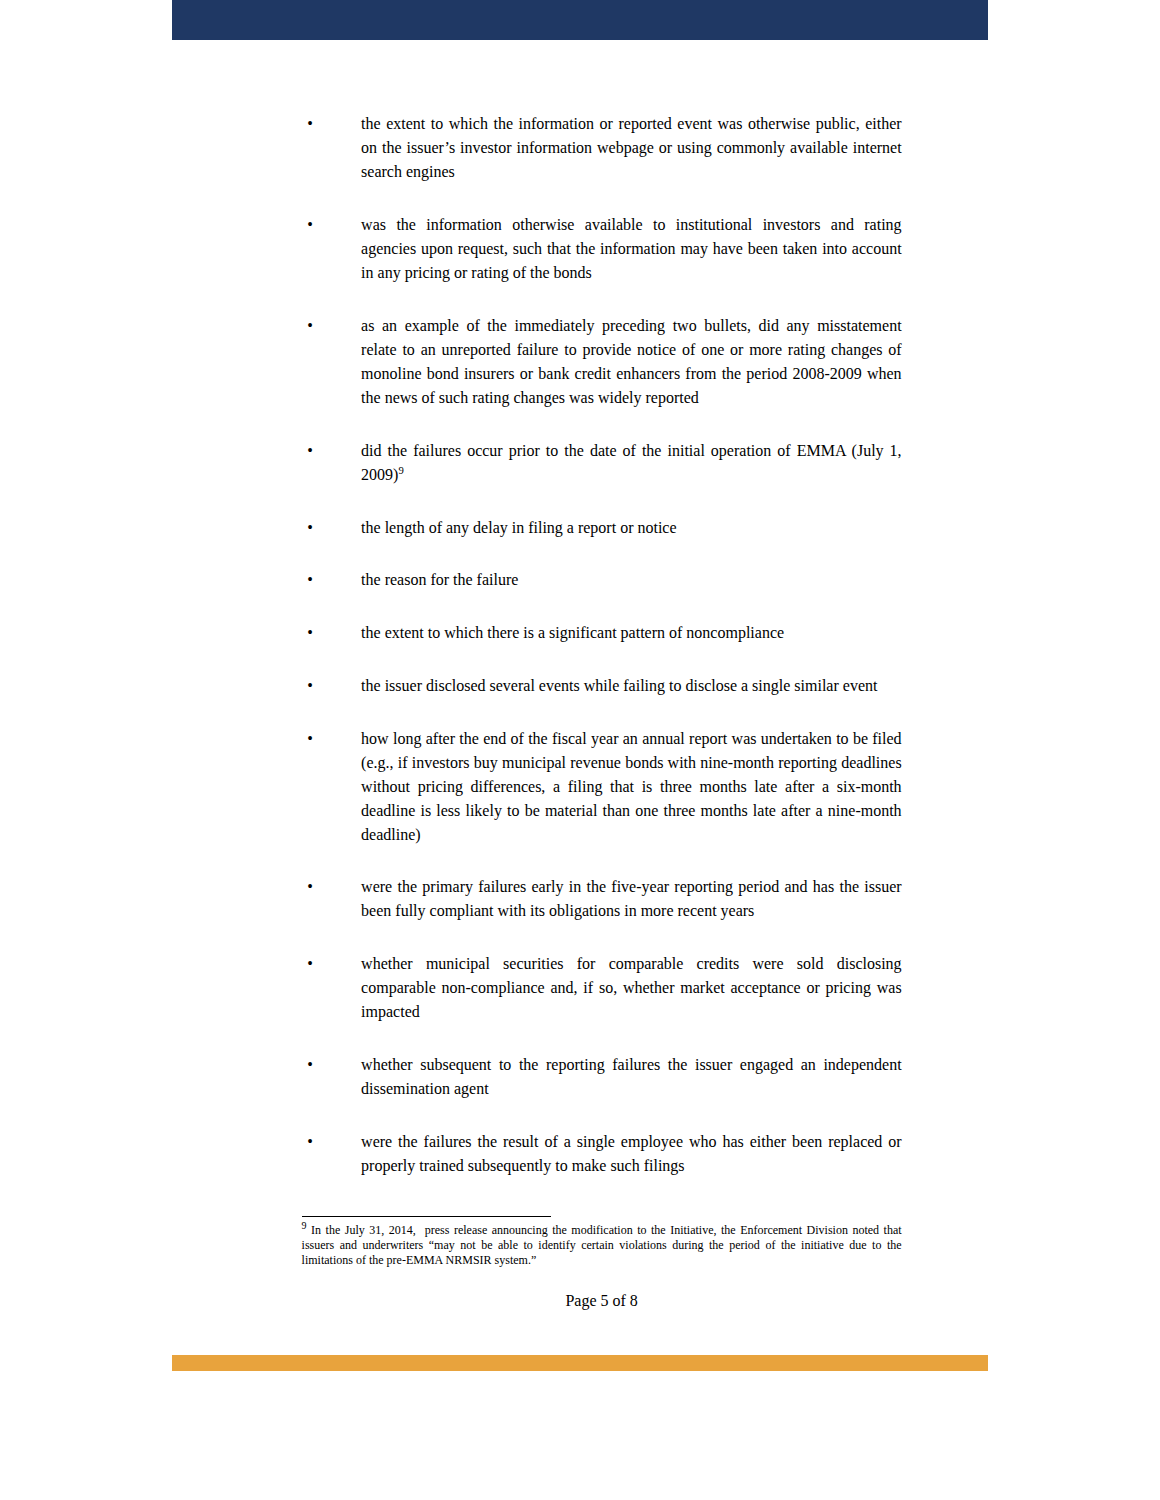the extent to which the information or reported event was otherwise public, either on the issuer’s investor information webpage or using commonly available internet search engines
was the information otherwise available to institutional investors and rating agencies upon request, such that the information may have been taken into account in any pricing or rating of the bonds
as an example of the immediately preceding two bullets, did any misstatement relate to an unreported failure to provide notice of one or more rating changes of monoline bond insurers or bank credit enhancers from the period 2008-2009 when the news of such rating changes was widely reported
did the failures occur prior to the date of the initial operation of EMMA (July 1, 2009)9
the length of any delay in filing a report or notice
the reason for the failure
the extent to which there is a significant pattern of noncompliance
the issuer disclosed several events while failing to disclose a single similar event
how long after the end of the fiscal year an annual report was undertaken to be filed (e.g., if investors buy municipal revenue bonds with nine-month reporting deadlines without pricing differences, a filing that is three months late after a six-month deadline is less likely to be material than one three months late after a nine-month deadline)
were the primary failures early in the five-year reporting period and has the issuer been fully compliant with its obligations in more recent years
whether municipal securities for comparable credits were sold disclosing comparable non-compliance and, if so, whether market acceptance or pricing was impacted
whether subsequent to the reporting failures the issuer engaged an independent dissemination agent
were the failures the result of a single employee who has either been replaced or properly trained subsequently to make such filings
9 In the July 31, 2014, press release announcing the modification to the Initiative, the Enforcement Division noted that issuers and underwriters “may not be able to identify certain violations during the period of the initiative due to the limitations of the pre-EMMA NRMSIR system.”
Page 5 of 8